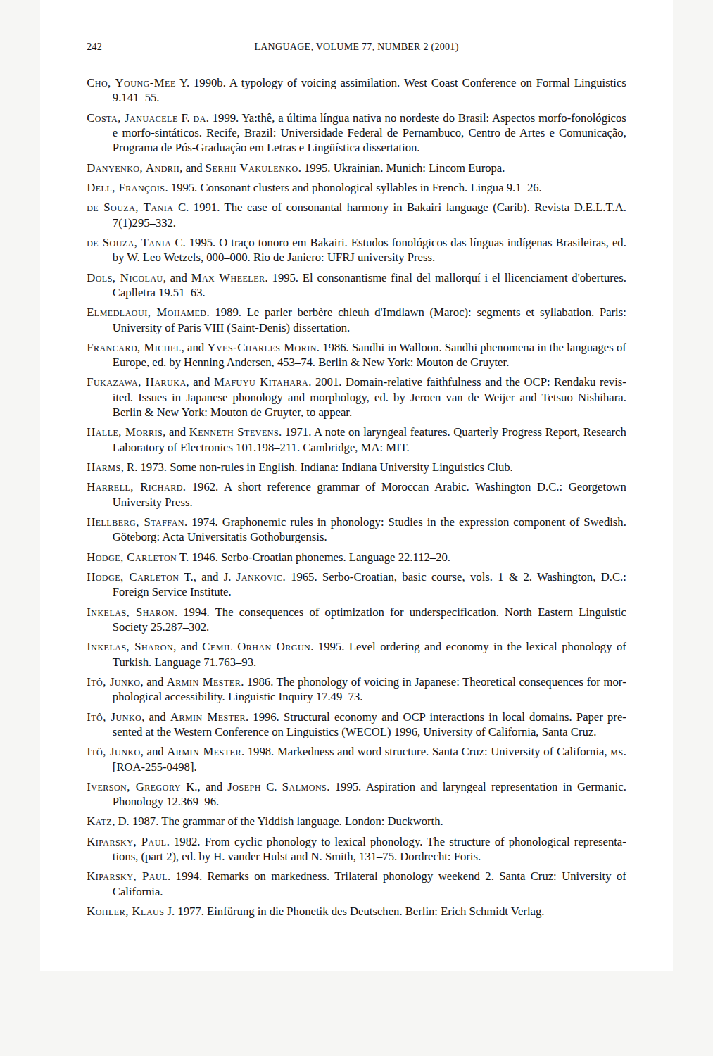242 Language, Volume 77, Number 2 (2001)
Cho, Young-Mee Y. 1990b. A typology of voicing assimilation. West Coast Conference on Formal Linguistics 9.141–55.
Costa, Januacele F. da. 1999. Ya:thê, a última língua nativa no nordeste do Brasil: Aspectos morfo-fonológicos e morfo-sintáticos. Recife, Brazil: Universidade Federal de Pernambuco, Centro de Artes e Comunicação, Programa de Pós-Graduação em Letras e Lingüística dissertation.
Danyenko, Andrii, and Serhii Vakulenko. 1995. Ukrainian. Munich: Lincom Europa.
Dell, François. 1995. Consonant clusters and phonological syllables in French. Lingua 9.1–26.
de Souza, Tania C. 1991. The case of consonantal harmony in Bakairi language (Carib). Revista D.E.L.T.A. 7(1)295–332.
de Souza, Tania C. 1995. O traço tonoro em Bakairi. Estudos fonológicos das línguas indígenas Brasileiras, ed. by W. Leo Wetzels, 000–000. Rio de Janiero: UFRJ university Press.
Dols, Nicolau, and Max Wheeler. 1995. El consonantisme final del mallorquí i el llicenciament d'obertures. Caplletra 19.51–63.
Elmedlaoui, Mohamed. 1989. Le parler berbère chleuh d'Imdlawn (Maroc): segments et syllabation. Paris: University of Paris VIII (Saint-Denis) dissertation.
Francard, Michel, and Yves-Charles Morin. 1986. Sandhi in Walloon. Sandhi phenomena in the languages of Europe, ed. by Henning Andersen, 453–74. Berlin & New York: Mouton de Gruyter.
Fukazawa, Haruka, and Mafuyu Kitahara. 2001. Domain-relative faithfulness and the OCP: Rendaku revisited. Issues in Japanese phonology and morphology, ed. by Jeroen van de Weijer and Tetsuo Nishihara. Berlin & New York: Mouton de Gruyter, to appear.
Halle, Morris, and Kenneth Stevens. 1971. A note on laryngeal features. Quarterly Progress Report, Research Laboratory of Electronics 101.198–211. Cambridge, MA: MIT.
Harms, R. 1973. Some non-rules in English. Indiana: Indiana University Linguistics Club.
Harrell, Richard. 1962. A short reference grammar of Moroccan Arabic. Washington D.C.: Georgetown University Press.
Hellberg, Staffan. 1974. Graphonemic rules in phonology: Studies in the expression component of Swedish. Göteborg: Acta Universitatis Gothoburgensis.
Hodge, Carleton T. 1946. Serbo-Croatian phonemes. Language 22.112–20.
Hodge, Carleton T., and J. Jankovic. 1965. Serbo-Croatian, basic course, vols. 1 & 2. Washington, D.C.: Foreign Service Institute.
Inkelas, Sharon. 1994. The consequences of optimization for underspecification. North Eastern Linguistic Society 25.287–302.
Inkelas, Sharon, and Cemil Orhan Orgun. 1995. Level ordering and economy in the lexical phonology of Turkish. Language 71.763–93.
Itô, Junko, and Armin Mester. 1986. The phonology of voicing in Japanese: Theoretical consequences for morphological accessibility. Linguistic Inquiry 17.49–73.
Itô, Junko, and Armin Mester. 1996. Structural economy and OCP interactions in local domains. Paper presented at the Western Conference on Linguistics (WECOL) 1996, University of California, Santa Cruz.
Itô, Junko, and Armin Mester. 1998. Markedness and word structure. Santa Cruz: University of California, ms. [ROA-255-0498].
Iverson, Gregory K., and Joseph C. Salmons. 1995. Aspiration and laryngeal representation in Germanic. Phonology 12.369–96.
Katz, D. 1987. The grammar of the Yiddish language. London: Duckworth.
Kiparsky, Paul. 1982. From cyclic phonology to lexical phonology. The structure of phonological representations, (part 2), ed. by H. vander Hulst and N. Smith, 131–75. Dordrecht: Foris.
Kiparsky, Paul. 1994. Remarks on markedness. Trilateral phonology weekend 2. Santa Cruz: University of California.
Kohler, Klaus J. 1977. Einfürung in die Phonetik des Deutschen. Berlin: Erich Schmidt Verlag.